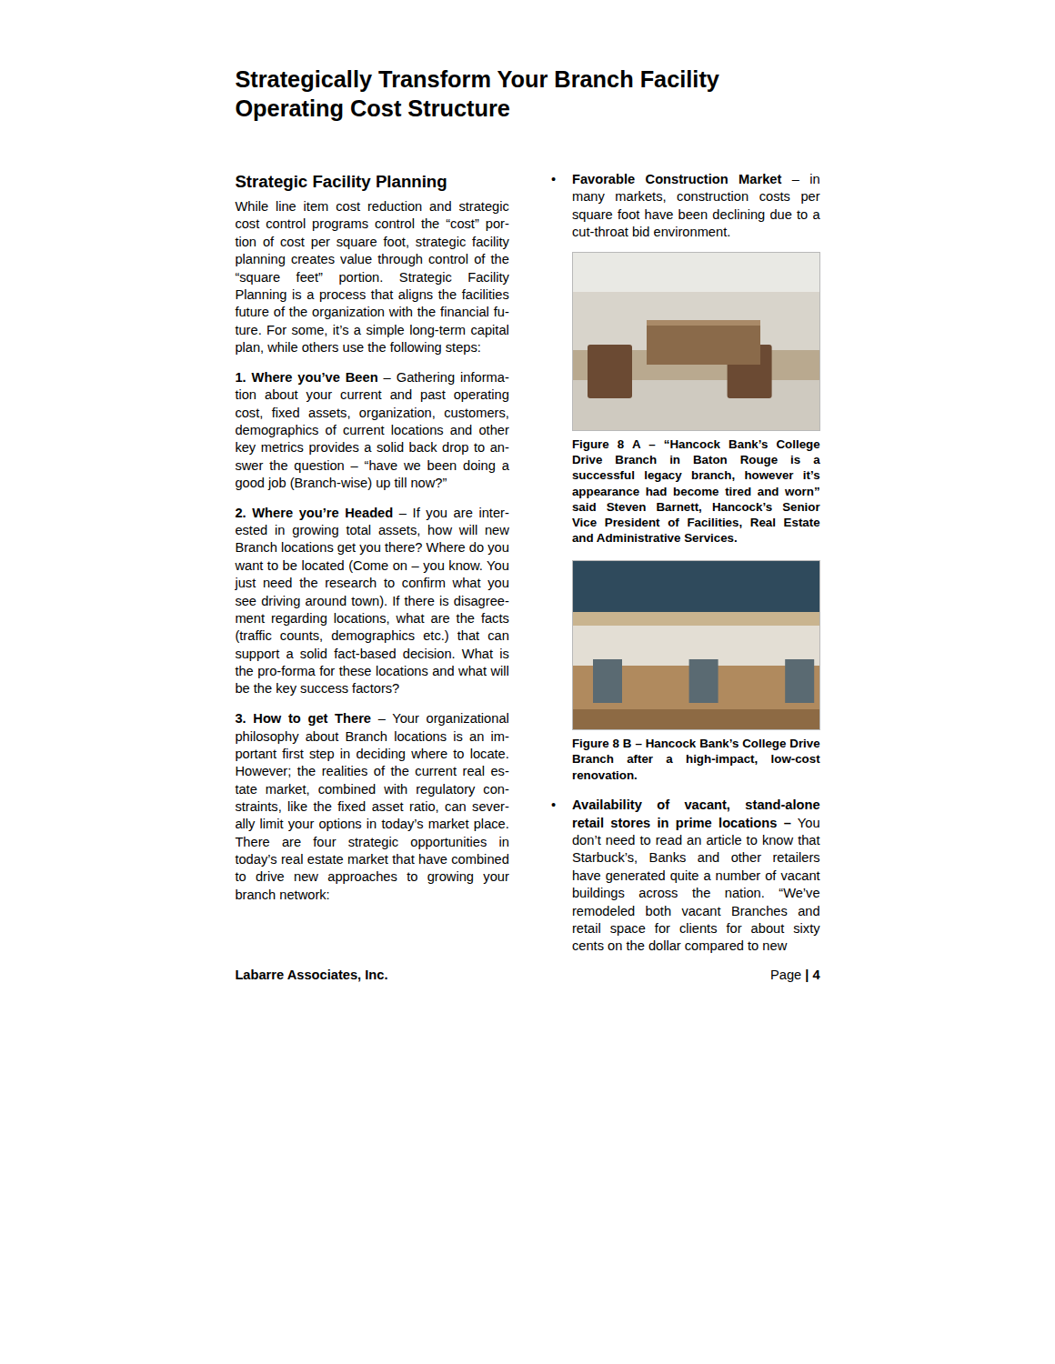Strategically Transform Your Branch Facility Operating Cost Structure
Strategic Facility Planning
While line item cost reduction and strategic cost control programs control the “cost” portion of cost per square foot, strategic facility planning creates value through control of the “square feet” portion. Strategic Facility Planning is a process that aligns the facilities future of the organization with the financial future. For some, it’s a simple long-term capital plan, while others use the following steps:
1. Where you’ve Been – Gathering information about your current and past operating cost, fixed assets, organization, customers, demographics of current locations and other key metrics provides a solid back drop to answer the question – “have we been doing a good job (Branch-wise) up till now?”
2. Where you’re Headed – If you are interested in growing total assets, how will new Branch locations get you there? Where do you want to be located (Come on – you know. You just need the research to confirm what you see driving around town). If there is disagreement regarding locations, what are the facts (traffic counts, demographics etc.) that can support a solid fact-based decision. What is the pro-forma for these locations and what will be the key success factors?
3. How to get There – Your organizational philosophy about Branch locations is an important first step in deciding where to locate. However; the realities of the current real estate market, combined with regulatory constraints, like the fixed asset ratio, can severally limit your options in today’s market place. There are four strategic opportunities in today’s real estate market that have combined to drive new approaches to growing your branch network:
Favorable Construction Market – in many markets, construction costs per square foot have been declining due to a cut-throat bid environment.
Figure 8 A – “Hancock Bank’s College Drive Branch in Baton Rouge is a successful legacy branch, however it’s appearance had become tired and worn” said Steven Barnett, Hancock’s Senior Vice President of Facilities, Real Estate and Administrative Services.
Figure 8 B – Hancock Bank’s College Drive Branch after a high-impact, low-cost renovation.
Availability of vacant, stand-alone retail stores in prime locations – You don’t need to read an article to know that Starbuck’s, Banks and other retailers have generated quite a number of vacant buildings across the nation. “We’ve remodeled both vacant Branches and retail space for clients for about sixty cents on the dollar compared to new
Labarre Associates, Inc.
Page | 4